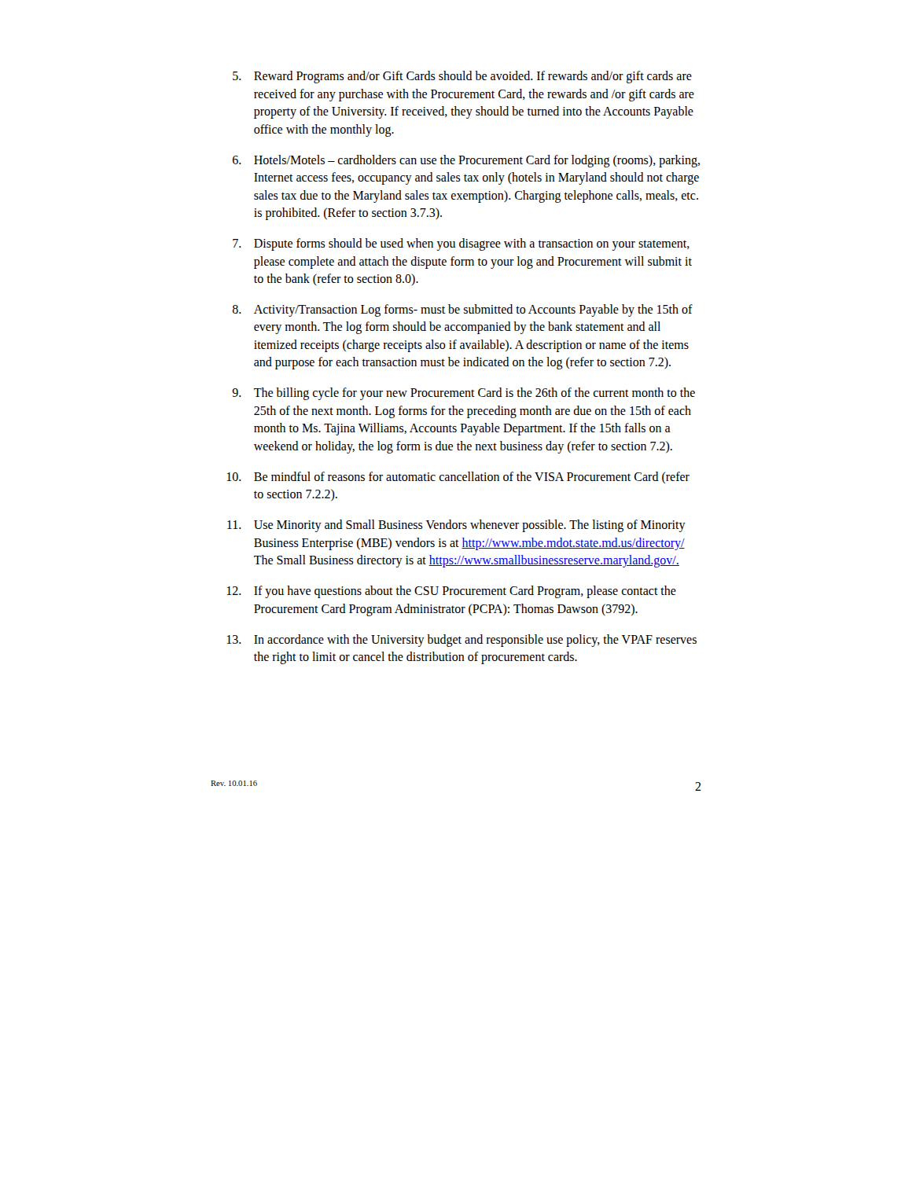Reward Programs and/or Gift Cards should be avoided. If rewards and/or gift cards are received for any purchase with the Procurement Card, the rewards and /or gift cards are property of the University. If received, they should be turned into the Accounts Payable office with the monthly log.
Hotels/Motels – cardholders can use the Procurement Card for lodging (rooms), parking, Internet access fees, occupancy and sales tax only (hotels in Maryland should not charge sales tax due to the Maryland sales tax exemption). Charging telephone calls, meals, etc. is prohibited. (Refer to section 3.7.3).
Dispute forms should be used when you disagree with a transaction on your statement, please complete and attach the dispute form to your log and Procurement will submit it to the bank (refer to section 8.0).
Activity/Transaction Log forms- must be submitted to Accounts Payable by the 15th of every month. The log form should be accompanied by the bank statement and all itemized receipts (charge receipts also if available). A description or name of the items and purpose for each transaction must be indicated on the log (refer to section 7.2).
The billing cycle for your new Procurement Card is the 26th of the current month to the 25th of the next month. Log forms for the preceding month are due on the 15th of each month to Ms. Tajina Williams, Accounts Payable Department. If the 15th falls on a weekend or holiday, the log form is due the next business day (refer to section 7.2).
Be mindful of reasons for automatic cancellation of the VISA Procurement Card (refer to section 7.2.2).
Use Minority and Small Business Vendors whenever possible. The listing of Minority Business Enterprise (MBE) vendors is at http://www.mbe.mdot.state.md.us/directory/ The Small Business directory is at https://www.smallbusinessreserve.maryland.gov/.
If you have questions about the CSU Procurement Card Program, please contact the Procurement Card Program Administrator (PCPA): Thomas Dawson (3792).
In accordance with the University budget and responsible use policy, the VPAF reserves the right to limit or cancel the distribution of procurement cards.
Rev. 10.01.16 2